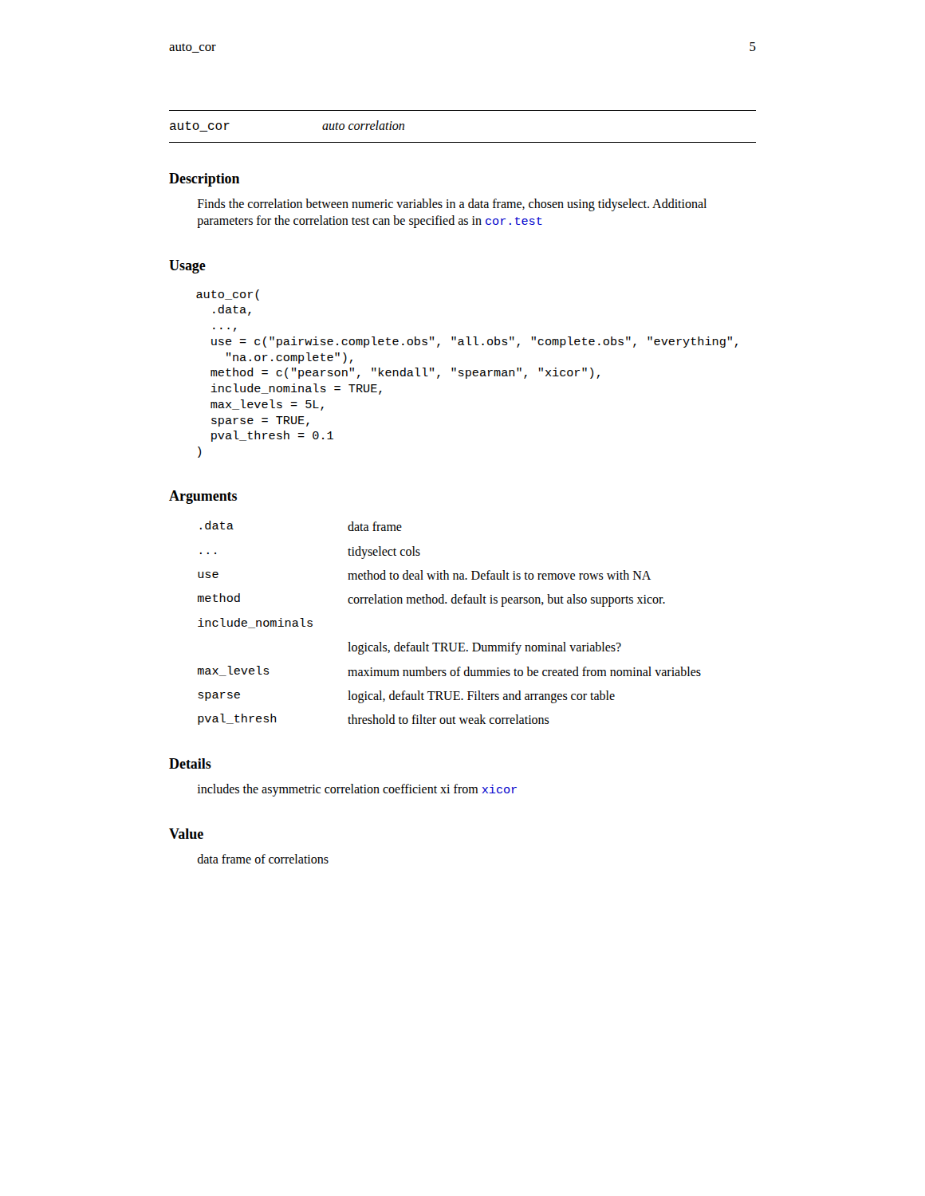auto_cor 5
auto_cor auto correlation
Description
Finds the correlation between numeric variables in a data frame, chosen using tidyselect. Additional parameters for the correlation test can be specified as in cor.test
Usage
auto_cor(
  .data,
  ...,
  use = c("pairwise.complete.obs", "all.obs", "complete.obs", "everything",
    "na.or.complete"),
  method = c("pearson", "kendall", "spearman", "xicor"),
  include_nominals = TRUE,
  max_levels = 5L,
  sparse = TRUE,
  pval_thresh = 0.1
)
Arguments
.data
data frame
...
tidyselect cols
use
method to deal with na. Default is to remove rows with NA
method
correlation method. default is pearson, but also supports xicor.
include_nominals
logicals, default TRUE. Dummify nominal variables?
max_levels
maximum numbers of dummies to be created from nominal variables
sparse
logical, default TRUE. Filters and arranges cor table
pval_thresh
threshold to filter out weak correlations
Details
includes the asymmetric correlation coefficient xi from xicor
Value
data frame of correlations